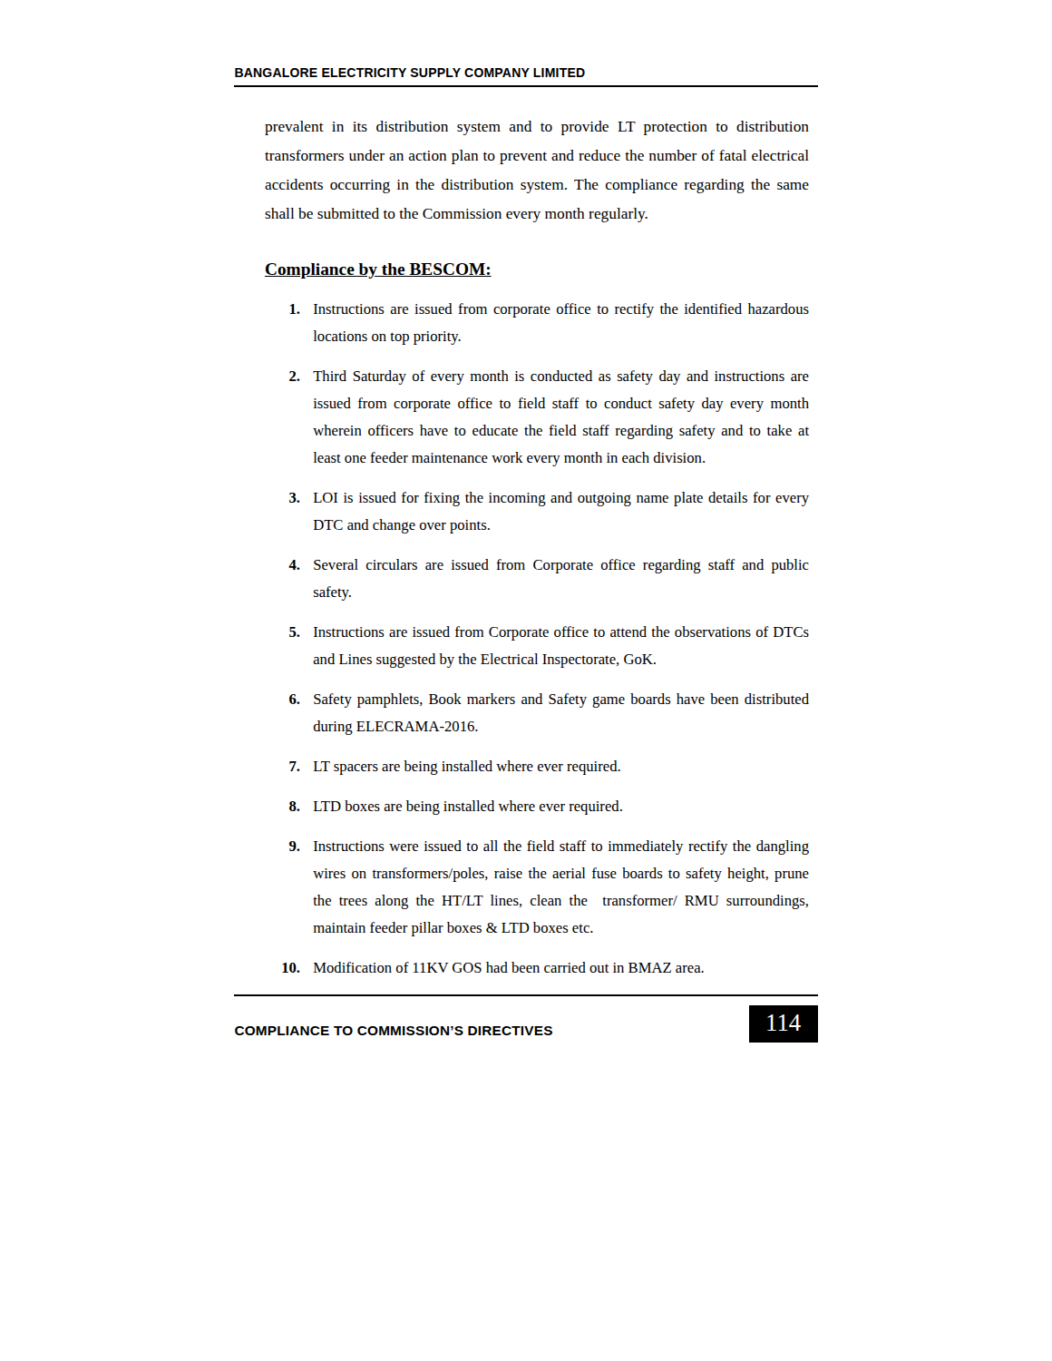BANGALORE ELECTRICITY SUPPLY COMPANY LIMITED
prevalent in its distribution system and to provide LT protection to distribution transformers under an action plan to prevent and reduce the number of fatal electrical accidents occurring in the distribution system. The compliance regarding the same shall be submitted to the Commission every month regularly.
Compliance by the BESCOM:
Instructions are issued from corporate office to rectify the identified hazardous locations on top priority.
Third Saturday of every month is conducted as safety day and instructions are issued from corporate office to field staff to conduct safety day every month wherein officers have to educate the field staff regarding safety and to take at least one feeder maintenance work every month in each division.
LOI is issued for fixing the incoming and outgoing name plate details for every DTC and change over points.
Several circulars are issued from Corporate office regarding staff and public safety.
Instructions are issued from Corporate office to attend the observations of DTCs and Lines suggested by the Electrical Inspectorate, GoK.
Safety pamphlets, Book markers and Safety game boards have been distributed during ELECRAMA-2016.
LT spacers are being installed where ever required.
LTD boxes are being installed where ever required.
Instructions were issued to all the field staff to immediately rectify the dangling wires on transformers/poles, raise the aerial fuse boards to safety height, prune the trees along the HT/LT lines, clean the transformer/ RMU surroundings, maintain feeder pillar boxes & LTD boxes etc.
Modification of 11KV GOS had been carried out in BMAZ area.
COMPLIANCE TO COMMISSION’S DIRECTIVES
114